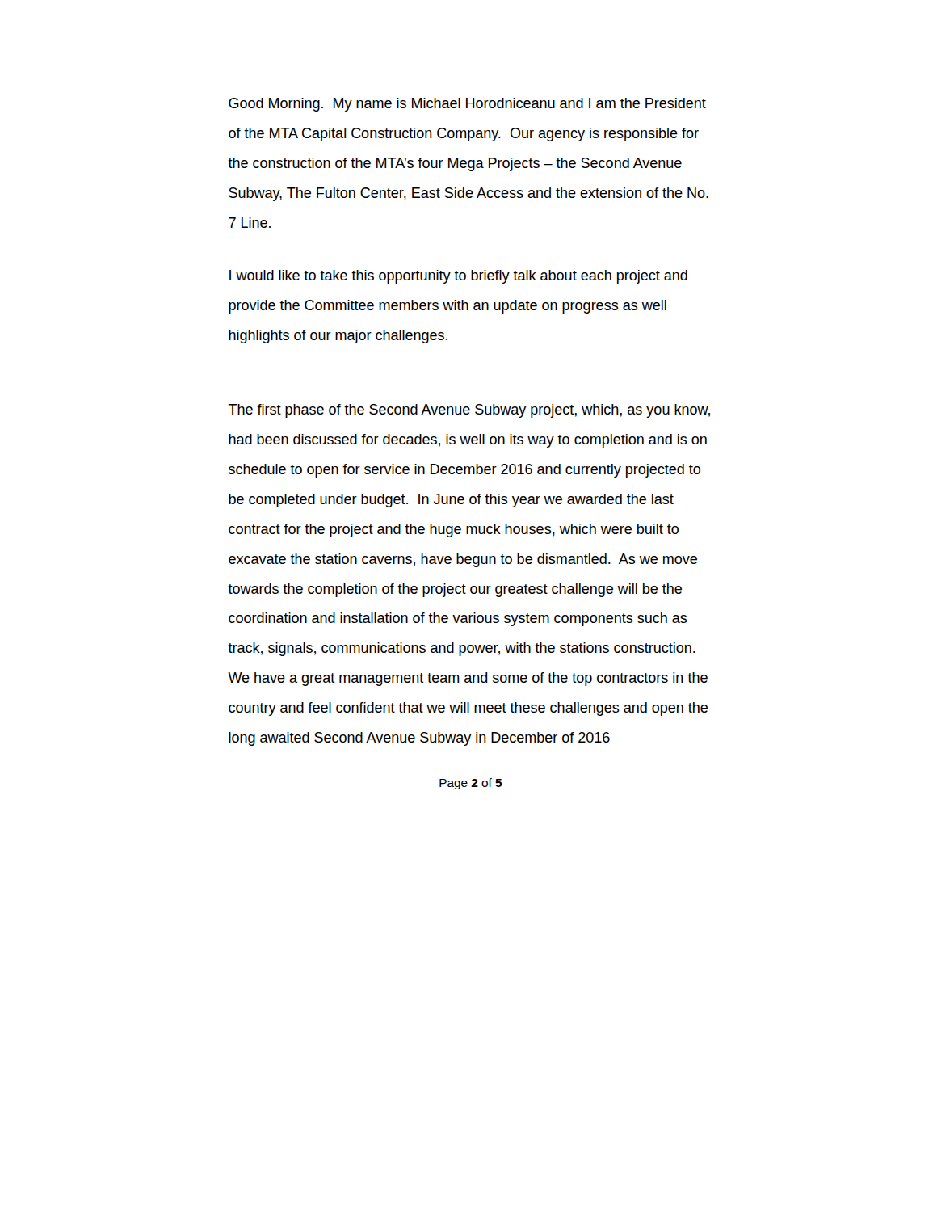Good Morning. My name is Michael Horodniceanu and I am the President of the MTA Capital Construction Company. Our agency is responsible for the construction of the MTA’s four Mega Projects – the Second Avenue Subway, The Fulton Center, East Side Access and the extension of the No. 7 Line.
I would like to take this opportunity to briefly talk about each project and provide the Committee members with an update on progress as well highlights of our major challenges.
The first phase of the Second Avenue Subway project, which, as you know, had been discussed for decades, is well on its way to completion and is on schedule to open for service in December 2016 and currently projected to be completed under budget. In June of this year we awarded the last contract for the project and the huge muck houses, which were built to excavate the station caverns, have begun to be dismantled. As we move towards the completion of the project our greatest challenge will be the coordination and installation of the various system components such as track, signals, communications and power, with the stations construction. We have a great management team and some of the top contractors in the country and feel confident that we will meet these challenges and open the long awaited Second Avenue Subway in December of 2016
Page 2 of 5